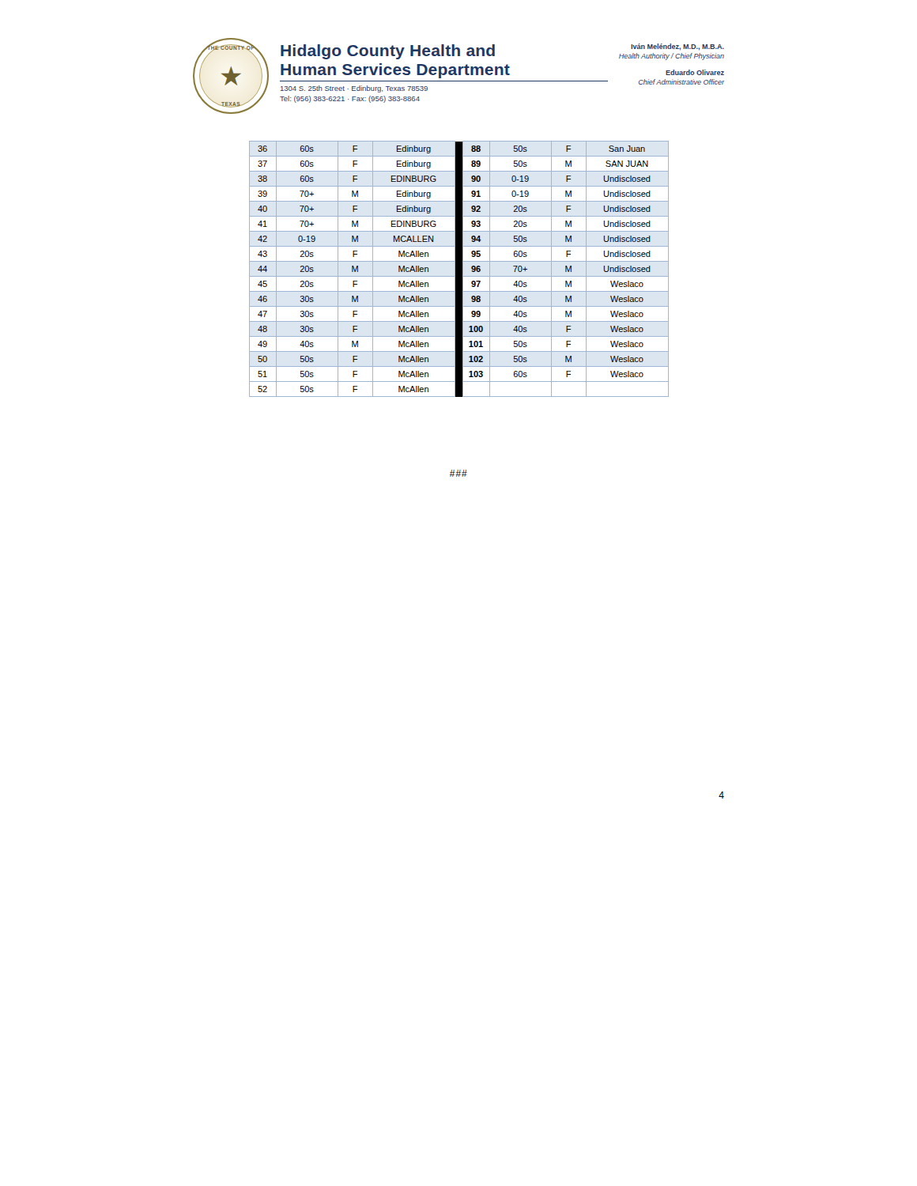THE COUNTY OF TEXAS
★
Hidalgo County Health and
Human Services Department
1304 S. 25th Street · Edinburg, Texas 78539
Tel: (956) 383-6221 · Fax: (956) 383-8864
Iván Meléndez, M.D., M.B.A.
Health Authority / Chief Physician
Eduardo Olivarez
Chief Administrative Officer
| 36 | 60s | F | Edinburg | | 88 | 50s | F | San Juan |
| 37 | 60s | F | Edinburg | | 89 | 50s | M | SAN JUAN |
| 38 | 60s | F | EDINBURG | | 90 | 0-19 | F | Undisclosed |
| 39 | 70+ | M | Edinburg | | 91 | 0-19 | M | Undisclosed |
| 40 | 70+ | F | Edinburg | | 92 | 20s | F | Undisclosed |
| 41 | 70+ | M | EDINBURG | | 93 | 20s | M | Undisclosed |
| 42 | 0-19 | M | MCALLEN | | 94 | 50s | M | Undisclosed |
| 43 | 20s | F | McAllen | | 95 | 60s | F | Undisclosed |
| 44 | 20s | M | McAllen | | 96 | 70+ | M | Undisclosed |
| 45 | 20s | F | McAllen | | 97 | 40s | M | Weslaco |
| 46 | 30s | M | McAllen | | 98 | 40s | M | Weslaco |
| 47 | 30s | F | McAllen | | 99 | 40s | M | Weslaco |
| 48 | 30s | F | McAllen | | 100 | 40s | F | Weslaco |
| 49 | 40s | M | McAllen | | 101 | 50s | F | Weslaco |
| 50 | 50s | F | McAllen | | 102 | 50s | M | Weslaco |
| 51 | 50s | F | McAllen | | 103 | 60s | F | Weslaco |
| 52 | 50s | F | McAllen | | | | | |
###
4